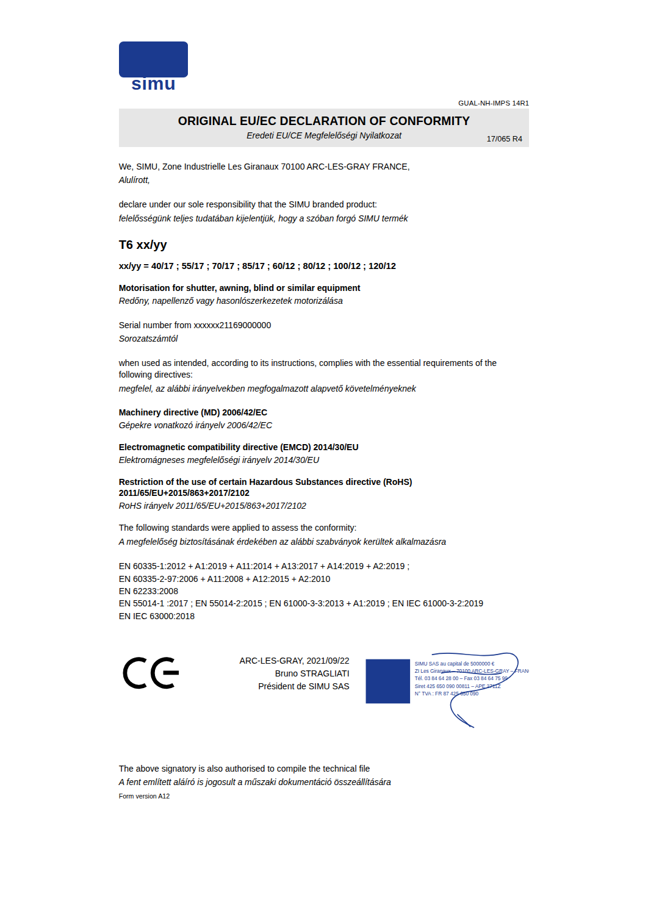simu
GUAL-NH-IMPS 14R1
ORIGINAL EU/EC DECLARATION OF CONFORMITY
Eredeti EU/CE Megfelelőségi Nyilatkozat
17/065 R4
We, SIMU, Zone Industrielle Les Giranaux 70100 ARC-LES-GRAY FRANCE,
Alulírott,
declare under our sole responsibility that the SIMU branded product:
felelősségünk teljes tudatában kijelentjük, hogy a szóban forgó SIMU termék
T6 xx/yy
xx/yy = 40/17 ; 55/17 ; 70/17 ; 85/17 ; 60/12 ; 80/12 ; 100/12 ; 120/12
Motorisation for shutter, awning, blind or similar equipment
Redőny, napellenző vagy hasonlószerkezetek motorizálása
Serial number from xxxxxx21169000000
Sorozatszámtól
when used as intended, according to its instructions, complies with the essential requirements of the following directives:
megfelel, az alábbi irányelvekben megfogalmazott alapvető követelményeknek
Machinery directive (MD) 2006/42/EC
Gépekre vonatkozó irányelv 2006/42/EC
Electromagnetic compatibility directive (EMCD) 2014/30/EU
Elektromágneses megfelelőségi irányelv 2014/30/EU
Restriction of the use of certain Hazardous Substances directive (RoHS) 2011/65/EU+2015/863+2017/2102
RoHS irányelv 2011/65/EU+2015/863+2017/2102
The following standards were applied to assess the conformity:
A megfelelőség biztosításának érdekében az alábbi szabványok kerültek alkalmazásra
EN 60335‑1:2012 + A1:2019 + A11:2014 + A13:2017 + A14:2019 + A2:2019 ;
EN 60335‑2‑97:2006 + A11:2008 + A12:2015 + A2:2010
EN 62233:2008
EN 55014‑1 :2017 ; EN 55014‑2:2015 ; EN 61000‑3‑3:2013 + A1:2019 ; EN IEC 61000‑3‑2:2019
EN IEC 63000:2018
ARC‑LES‑GRAY, 2021/09/22
Bruno STRAGLIATI
Président de SIMU SAS
simu SIMU SAS au capital de 5000000 € ZI Les Giranaux – 70100 ARC‑LES‑GRAY – FRANCE Tél. 03 84 64 28 00 – Fax 03 84 64 75 99 Siret 425 650 090 00811 – APE 2711Z N° TVA : FR 87 425 650 090
The above signatory is also authorised to compile the technical file
A fent említett aláíró is jogosult a műszaki dokumentáció összeállítására
Form version A12